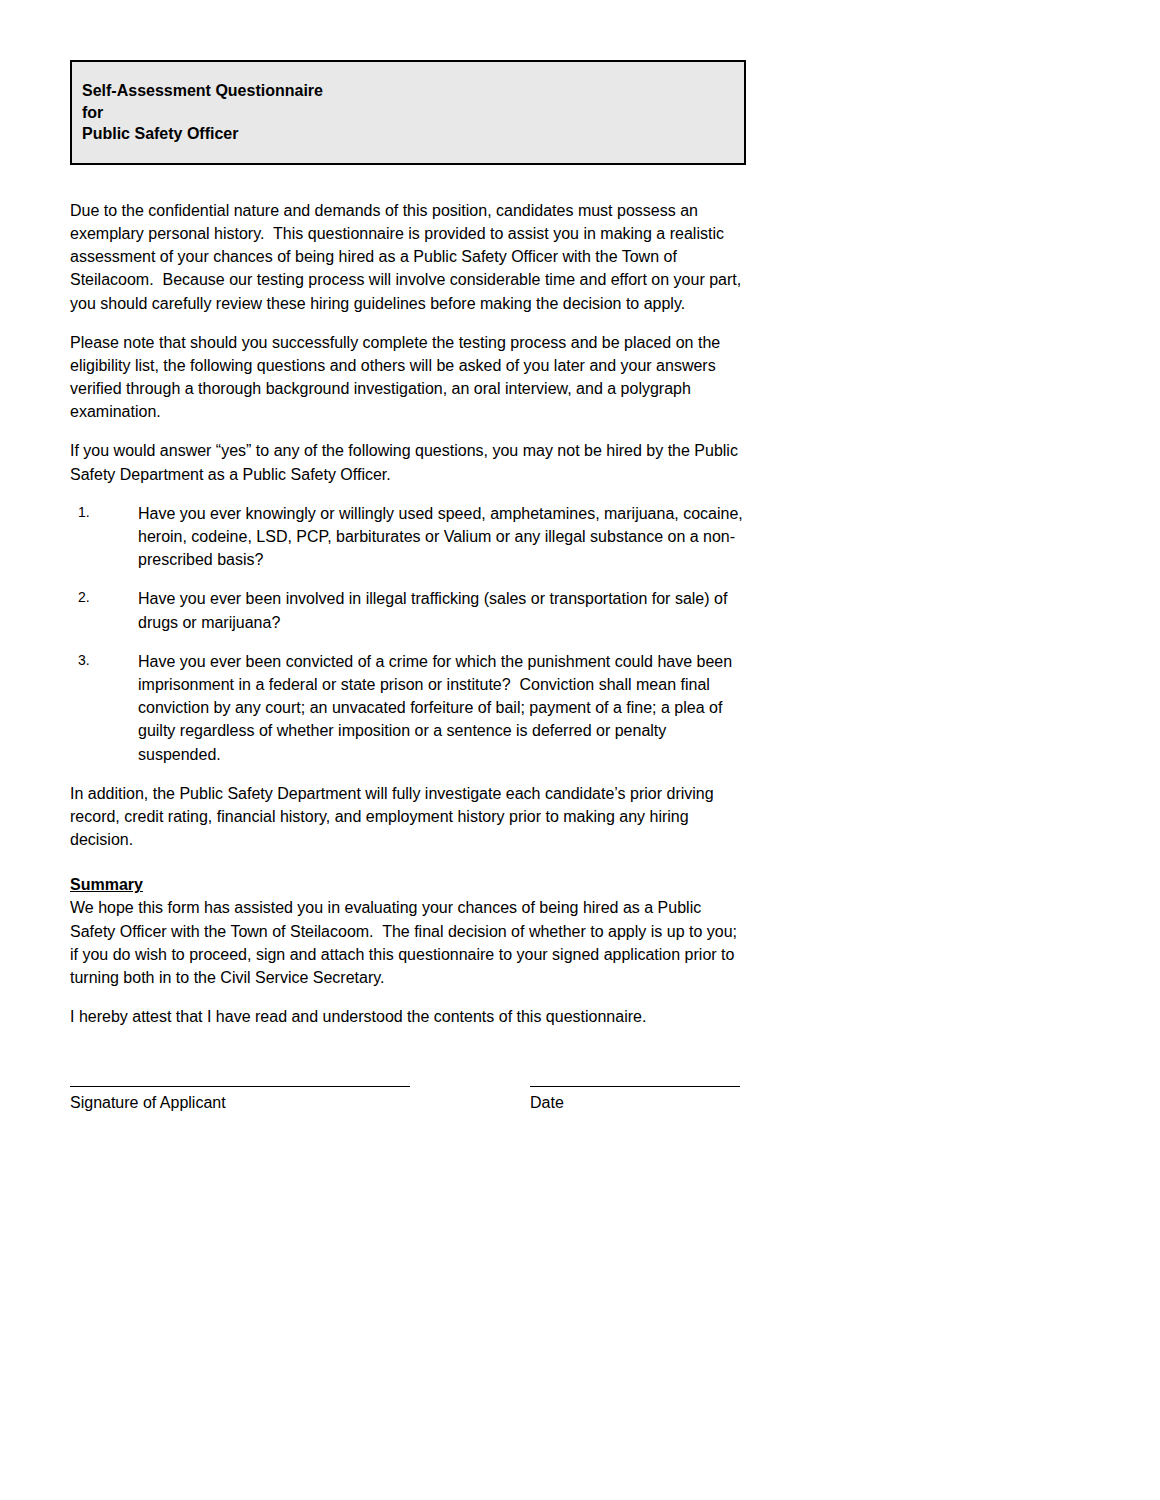Self-Assessment Questionnaire
for
Public Safety Officer
Due to the confidential nature and demands of this position, candidates must possess an exemplary personal history. This questionnaire is provided to assist you in making a realistic assessment of your chances of being hired as a Public Safety Officer with the Town of Steilacoom. Because our testing process will involve considerable time and effort on your part, you should carefully review these hiring guidelines before making the decision to apply.
Please note that should you successfully complete the testing process and be placed on the eligibility list, the following questions and others will be asked of you later and your answers verified through a thorough background investigation, an oral interview, and a polygraph examination.
If you would answer “yes” to any of the following questions, you may not be hired by the Public Safety Department as a Public Safety Officer.
Have you ever knowingly or willingly used speed, amphetamines, marijuana, cocaine, heroin, codeine, LSD, PCP, barbiturates or Valium or any illegal substance on a non-prescribed basis?
Have you ever been involved in illegal trafficking (sales or transportation for sale) of drugs or marijuana?
Have you ever been convicted of a crime for which the punishment could have been imprisonment in a federal or state prison or institute? Conviction shall mean final conviction by any court; an unvacated forfeiture of bail; payment of a fine; a plea of guilty regardless of whether imposition or a sentence is deferred or penalty suspended.
In addition, the Public Safety Department will fully investigate each candidate’s prior driving record, credit rating, financial history, and employment history prior to making any hiring decision.
Summary
We hope this form has assisted you in evaluating your chances of being hired as a Public Safety Officer with the Town of Steilacoom. The final decision of whether to apply is up to you; if you do wish to proceed, sign and attach this questionnaire to your signed application prior to turning both in to the Civil Service Secretary.
I hereby attest that I have read and understood the contents of this questionnaire.
Signature of Applicant
Date